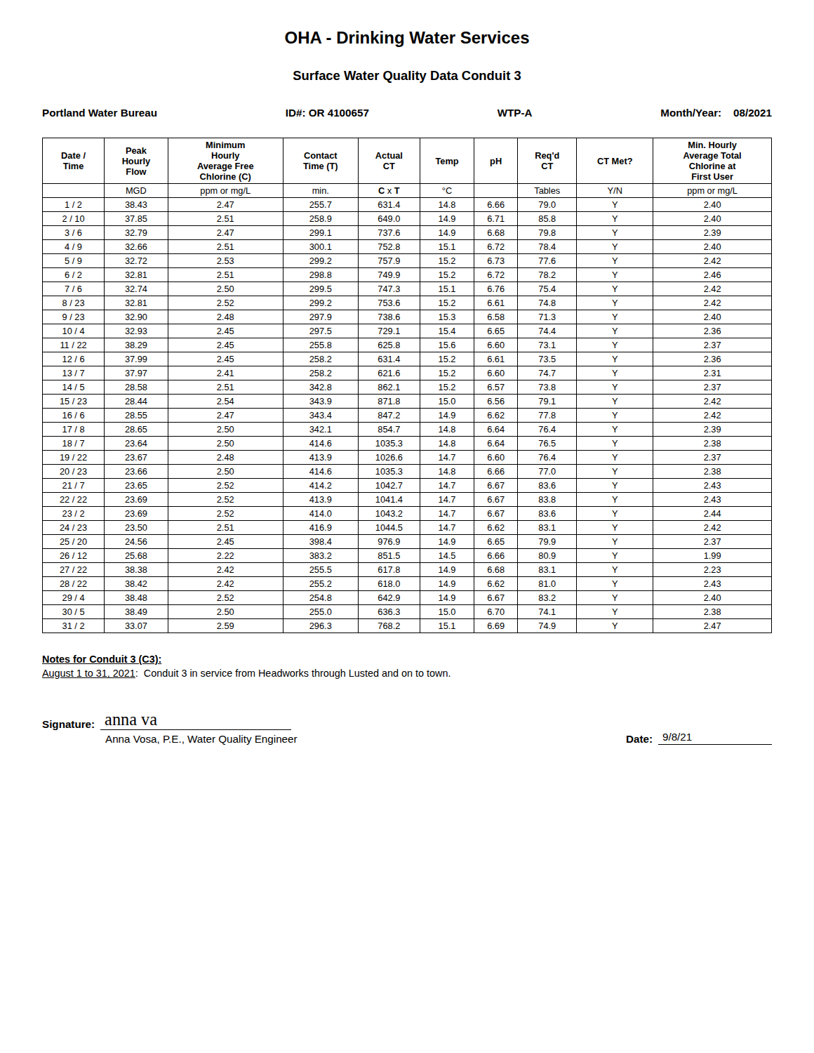OHA - Drinking Water Services
Surface Water Quality Data Conduit 3
Portland Water Bureau ID#: OR 4100657 WTP-A Month/Year: 08/2021
Surface Water Quality Data Conduit 3, August 2021
| Date / Time | Peak Hourly Flow | Minimum Hourly Average Free Chlorine (C) | Contact Time (T) | Actual CT | Temp | pH | Req'd CT | CT Met? | Min. Hourly Average Total Chlorine at First User |
| --- | --- | --- | --- | --- | --- | --- | --- | --- | --- |
| | MGD | ppm or mg/L | min. | C x T | °C | | Tables | Y/N | ppm or mg/L |
| 1 / 2 | 38.43 | 2.47 | 255.7 | 631.4 | 14.8 | 6.66 | 79.0 | Y | 2.40 |
| 2 / 10 | 37.85 | 2.51 | 258.9 | 649.0 | 14.9 | 6.71 | 85.8 | Y | 2.40 |
| 3 / 6 | 32.79 | 2.47 | 299.1 | 737.6 | 14.9 | 6.68 | 79.8 | Y | 2.39 |
| 4 / 9 | 32.66 | 2.51 | 300.1 | 752.8 | 15.1 | 6.72 | 78.4 | Y | 2.40 |
| 5 / 9 | 32.72 | 2.53 | 299.2 | 757.9 | 15.2 | 6.73 | 77.6 | Y | 2.42 |
| 6 / 2 | 32.81 | 2.51 | 298.8 | 749.9 | 15.2 | 6.72 | 78.2 | Y | 2.46 |
| 7 / 6 | 32.74 | 2.50 | 299.5 | 747.3 | 15.1 | 6.76 | 75.4 | Y | 2.42 |
| 8 / 23 | 32.81 | 2.52 | 299.2 | 753.6 | 15.2 | 6.61 | 74.8 | Y | 2.42 |
| 9 / 23 | 32.90 | 2.48 | 297.9 | 738.6 | 15.3 | 6.58 | 71.3 | Y | 2.40 |
| 10 / 4 | 32.93 | 2.45 | 297.5 | 729.1 | 15.4 | 6.65 | 74.4 | Y | 2.36 |
| 11 / 22 | 38.29 | 2.45 | 255.8 | 625.8 | 15.6 | 6.60 | 73.1 | Y | 2.37 |
| 12 / 6 | 37.99 | 2.45 | 258.2 | 631.4 | 15.2 | 6.61 | 73.5 | Y | 2.36 |
| 13 / 7 | 37.97 | 2.41 | 258.2 | 621.6 | 15.2 | 6.60 | 74.7 | Y | 2.31 |
| 14 / 5 | 28.58 | 2.51 | 342.8 | 862.1 | 15.2 | 6.57 | 73.8 | Y | 2.37 |
| 15 / 23 | 28.44 | 2.54 | 343.9 | 871.8 | 15.0 | 6.56 | 79.1 | Y | 2.42 |
| 16 / 6 | 28.55 | 2.47 | 343.4 | 847.2 | 14.9 | 6.62 | 77.8 | Y | 2.42 |
| 17 / 8 | 28.65 | 2.50 | 342.1 | 854.7 | 14.8 | 6.64 | 76.4 | Y | 2.39 |
| 18 / 7 | 23.64 | 2.50 | 414.6 | 1035.3 | 14.8 | 6.64 | 76.5 | Y | 2.38 |
| 19 / 22 | 23.67 | 2.48 | 413.9 | 1026.6 | 14.7 | 6.60 | 76.4 | Y | 2.37 |
| 20 / 23 | 23.66 | 2.50 | 414.6 | 1035.3 | 14.8 | 6.66 | 77.0 | Y | 2.38 |
| 21 / 7 | 23.65 | 2.52 | 414.2 | 1042.7 | 14.7 | 6.67 | 83.6 | Y | 2.43 |
| 22 / 22 | 23.69 | 2.52 | 413.9 | 1041.4 | 14.7 | 6.67 | 83.8 | Y | 2.43 |
| 23 / 2 | 23.69 | 2.52 | 414.0 | 1043.2 | 14.7 | 6.67 | 83.6 | Y | 2.44 |
| 24 / 23 | 23.50 | 2.51 | 416.9 | 1044.5 | 14.7 | 6.62 | 83.1 | Y | 2.42 |
| 25 / 20 | 24.56 | 2.45 | 398.4 | 976.9 | 14.9 | 6.65 | 79.9 | Y | 2.37 |
| 26 / 12 | 25.68 | 2.22 | 383.2 | 851.5 | 14.5 | 6.66 | 80.9 | Y | 1.99 |
| 27 / 22 | 38.38 | 2.42 | 255.5 | 617.8 | 14.9 | 6.68 | 83.1 | Y | 2.23 |
| 28 / 22 | 38.42 | 2.42 | 255.2 | 618.0 | 14.9 | 6.62 | 81.0 | Y | 2.43 |
| 29 / 4 | 38.48 | 2.52 | 254.8 | 642.9 | 14.9 | 6.67 | 83.2 | Y | 2.40 |
| 30 / 5 | 38.49 | 2.50 | 255.0 | 636.3 | 15.0 | 6.70 | 74.1 | Y | 2.38 |
| 31 / 2 | 33.07 | 2.59 | 296.3 | 768.2 | 15.1 | 6.69 | 74.9 | Y | 2.47 |
Notes for Conduit 3 (C3):
August 1 to 31, 2021: Conduit 3 in service from Headworks through Lusted and on to town.
Signature: anna va
Anna Vosa, P.E., Water Quality Engineer
Date: 9/8/21